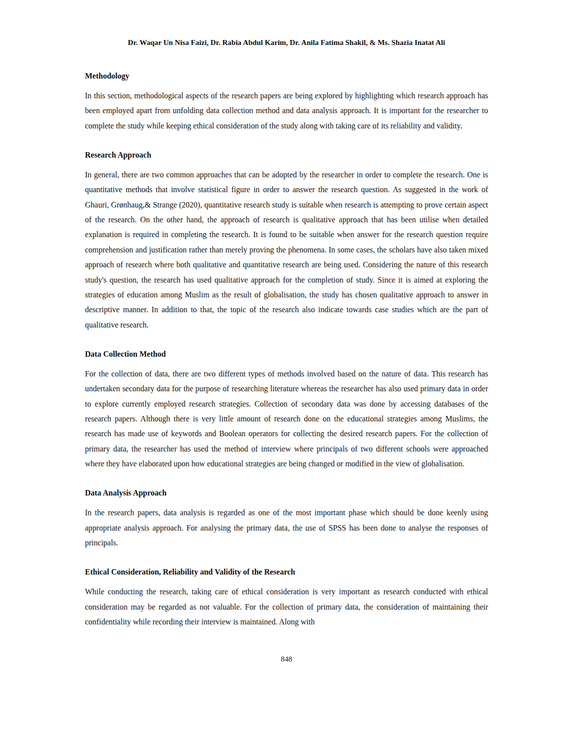Dr. Waqar Un Nisa Faizi, Dr. Rabia Abdul Karim, Dr. Anila Fatima Shakil, & Ms. Shazia Inatat Ali
Methodology
In this section, methodological aspects of the research papers are being explored by highlighting which research approach has been employed apart from unfolding data collection method and data analysis approach. It is important for the researcher to complete the study while keeping ethical consideration of the study along with taking care of its reliability and validity.
Research Approach
In general, there are two common approaches that can be adopted by the researcher in order to complete the research. One is quantitative methods that involve statistical figure in order to answer the research question. As suggested in the work of Ghauri, Grønhaug,& Strange (2020), quantitative research study is suitable when research is attempting to prove certain aspect of the research. On the other hand, the approach of research is qualitative approach that has been utilise when detailed explanation is required in completing the research. It is found to be suitable when answer for the research question require comprehension and justification rather than merely proving the phenomena. In some cases, the scholars have also taken mixed approach of research where both qualitative and quantitative research are being used. Considering the nature of this research study's question, the research has used qualitative approach for the completion of study. Since it is aimed at exploring the strategies of education among Muslim as the result of globalisation, the study has chosen qualitative approach to answer in descriptive manner. In addition to that, the topic of the research also indicate towards case studies which are the part of qualitative research.
Data Collection Method
For the collection of data, there are two different types of methods involved based on the nature of data. This research has undertaken secondary data for the purpose of researching literature whereas the researcher has also used primary data in order to explore currently employed research strategies. Collection of secondary data was done by accessing databases of the research papers. Although there is very little amount of research done on the educational strategies among Muslims, the research has made use of keywords and Boolean operators for collecting the desired research papers. For the collection of primary data, the researcher has used the method of interview where principals of two different schools were approached where they have elaborated upon how educational strategies are being changed or modified in the view of globalisation.
Data Analysis Approach
In the research papers, data analysis is regarded as one of the most important phase which should be done keenly using appropriate analysis approach. For analysing the primary data, the use of SPSS has been done to analyse the responses of principals.
Ethical Consideration, Reliability and Validity of the Research
While conducting the research, taking care of ethical consideration is very important as research conducted with ethical consideration may be regarded as not valuable. For the collection of primary data, the consideration of maintaining their confidentiality while recording their interview is maintained. Along with
848